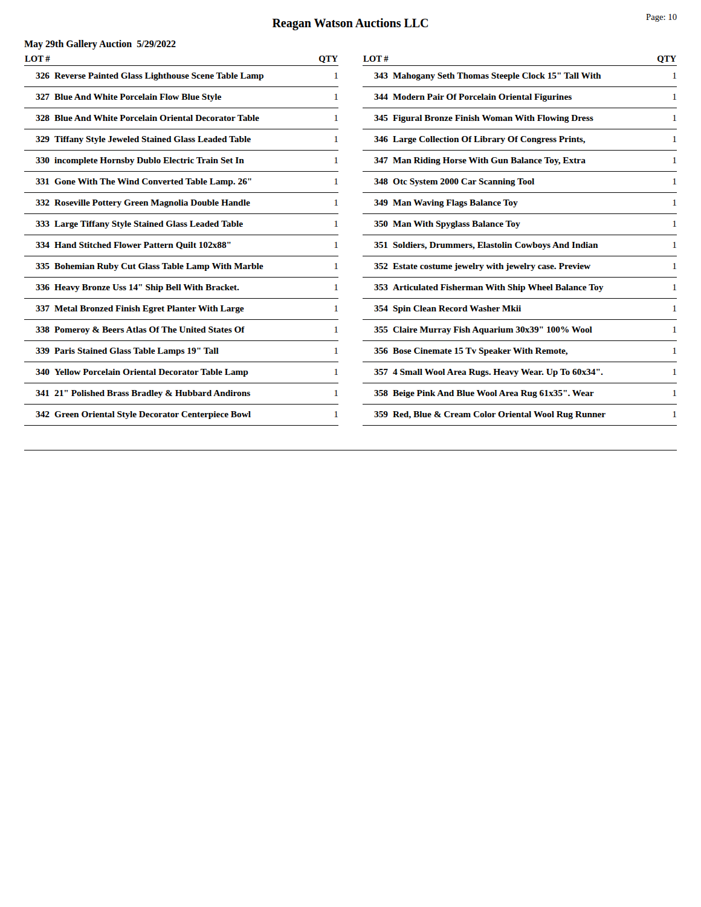Page: 10
Reagan Watson Auctions LLC
May 29th Gallery Auction 5/29/2022
| LOT # | QTY |
| --- | --- |
| 326 | Reverse Painted Glass Lighthouse Scene Table Lamp | 1 |
| 327 | Blue And White Porcelain Flow Blue Style | 1 |
| 328 | Blue And White Porcelain Oriental Decorator Table | 1 |
| 329 | Tiffany Style Jeweled Stained Glass Leaded Table | 1 |
| 330 | incomplete Hornsby Dublo Electric Train Set In | 1 |
| 331 | Gone With The Wind Converted Table Lamp. 26" | 1 |
| 332 | Roseville Pottery Green Magnolia Double Handle | 1 |
| 333 | Large Tiffany Style Stained Glass Leaded Table | 1 |
| 334 | Hand Stitched Flower Pattern Quilt 102x88" | 1 |
| 335 | Bohemian Ruby Cut Glass Table Lamp With Marble | 1 |
| 336 | Heavy Bronze Uss 14" Ship Bell With Bracket. | 1 |
| 337 | Metal Bronzed Finish Egret Planter With Large | 1 |
| 338 | Pomeroy & Beers Atlas Of The United States Of | 1 |
| 339 | Paris Stained Glass Table Lamps 19" Tall | 1 |
| 340 | Yellow Porcelain Oriental Decorator Table Lamp | 1 |
| 341 | 21" Polished Brass Bradley & Hubbard Andirons | 1 |
| 342 | Green Oriental Style Decorator Centerpiece Bowl | 1 |
| LOT # | QTY |
| --- | --- |
| 343 | Mahogany Seth Thomas Steeple Clock 15" Tall With | 1 |
| 344 | Modern Pair Of Porcelain Oriental Figurines | 1 |
| 345 | Figural Bronze Finish Woman With Flowing Dress | 1 |
| 346 | Large Collection Of Library Of Congress Prints, | 1 |
| 347 | Man Riding Horse With Gun Balance Toy, Extra | 1 |
| 348 | Otc System 2000 Car Scanning Tool | 1 |
| 349 | Man Waving Flags Balance Toy | 1 |
| 350 | Man With Spyglass Balance Toy | 1 |
| 351 | Soldiers, Drummers, Elastolin Cowboys And Indian | 1 |
| 352 | Estate costume jewelry with jewelry case. Preview | 1 |
| 353 | Articulated Fisherman With Ship Wheel Balance Toy | 1 |
| 354 | Spin Clean Record Washer Mkii | 1 |
| 355 | Claire Murray Fish Aquarium 30x39" 100% Wool | 1 |
| 356 | Bose Cinemate 15 Tv Speaker With Remote, | 1 |
| 357 | 4 Small Wool Area Rugs. Heavy Wear. Up To 60x34". | 1 |
| 358 | Beige Pink And Blue Wool Area Rug 61x35". Wear | 1 |
| 359 | Red, Blue & Cream Color Oriental Wool Rug Runner | 1 |